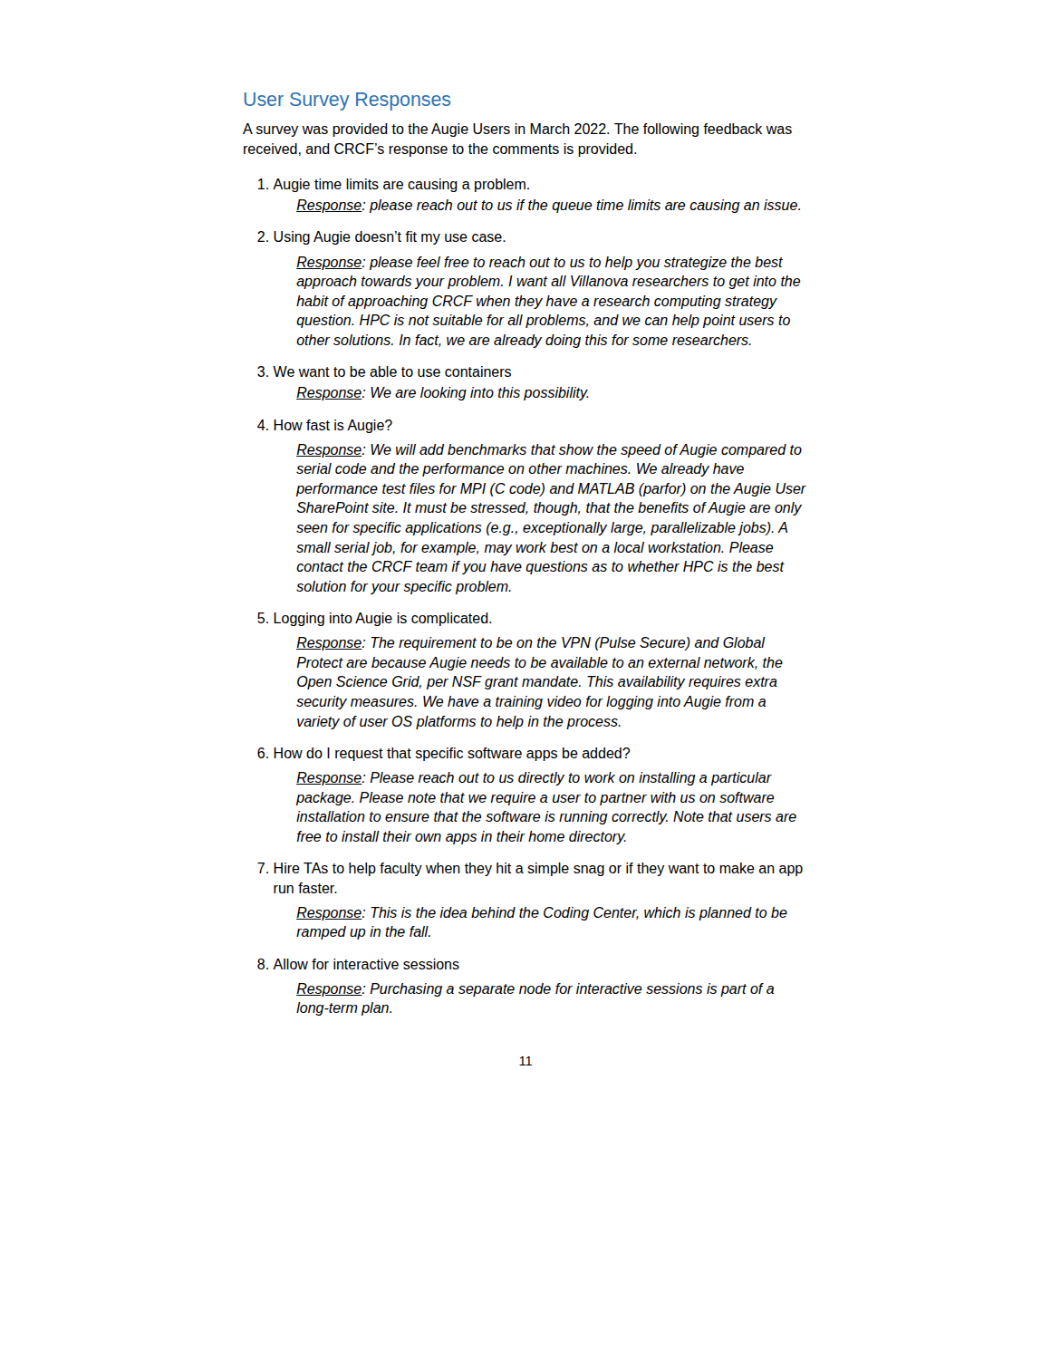User Survey Responses
A survey was provided to the Augie Users in March 2022. The following feedback was received, and CRCF’s response to the comments is provided.
Augie time limits are causing a problem.
Response: please reach out to us if the queue time limits are causing an issue.
Using Augie doesn’t fit my use case.
Response: please feel free to reach out to us to help you strategize the best approach towards your problem. I want all Villanova researchers to get into the habit of approaching CRCF when they have a research computing strategy question. HPC is not suitable for all problems, and we can help point users to other solutions. In fact, we are already doing this for some researchers.
We want to be able to use containers
Response: We are looking into this possibility.
How fast is Augie?
Response: We will add benchmarks that show the speed of Augie compared to serial code and the performance on other machines. We already have performance test files for MPI (C code) and MATLAB (parfor) on the Augie User SharePoint site. It must be stressed, though, that the benefits of Augie are only seen for specific applications (e.g., exceptionally large, parallelizable jobs). A small serial job, for example, may work best on a local workstation. Please contact the CRCF team if you have questions as to whether HPC is the best solution for your specific problem.
Logging into Augie is complicated.
Response: The requirement to be on the VPN (Pulse Secure) and Global Protect are because Augie needs to be available to an external network, the Open Science Grid, per NSF grant mandate. This availability requires extra security measures. We have a training video for logging into Augie from a variety of user OS platforms to help in the process.
How do I request that specific software apps be added?
Response: Please reach out to us directly to work on installing a particular package. Please note that we require a user to partner with us on software installation to ensure that the software is running correctly. Note that users are free to install their own apps in their home directory.
Hire TAs to help faculty when they hit a simple snag or if they want to make an app run faster.
Response: This is the idea behind the Coding Center, which is planned to be ramped up in the fall.
Allow for interactive sessions
Response: Purchasing a separate node for interactive sessions is part of a long-term plan.
11